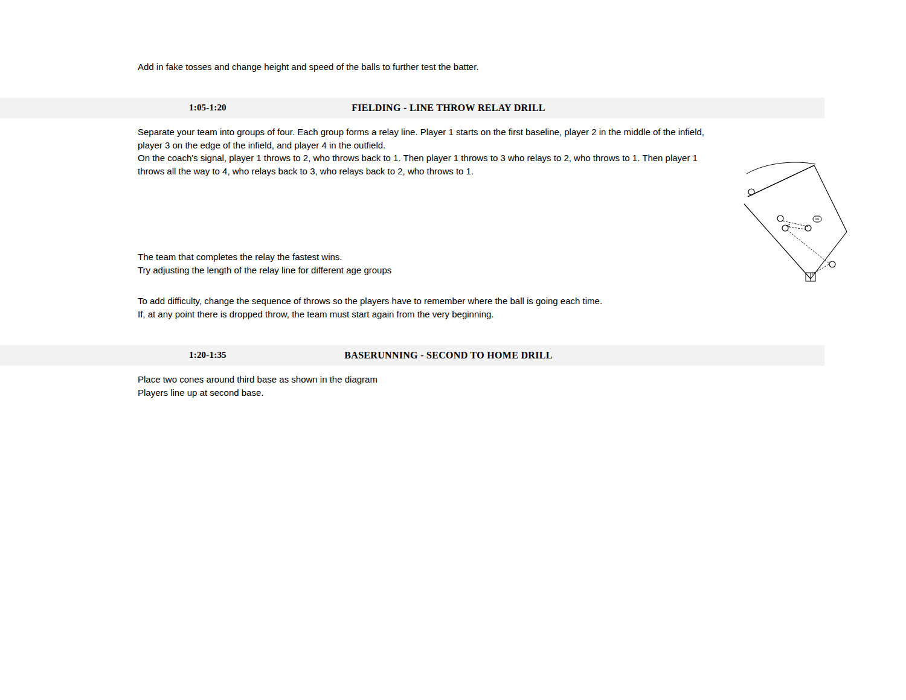Add in fake tosses and change height and speed of the balls to further test the batter.
1:05-1:20 FIELDING - LINE THROW RELAY DRILL
Separate your team into groups of four. Each group forms a relay line. Player 1 starts on the first baseline, player 2 in the middle of the infield, player 3 on the edge of the infield, and player 4 in the outfield.
On the coach's signal, player 1 throws to 2, who throws back to 1. Then player 1 throws to 3 who relays to 2, who throws to 1. Then player 1 throws all the way to 4, who relays back to 3, who relays back to 2, who throws to 1.
The team that completes the relay the fastest wins.
Try adjusting the length of the relay line for different age groups
To add difficulty, change the sequence of throws so the players have to remember where the ball is going each time.
If, at any point there is dropped throw, the team must start again from the very beginning.
1:20-1:35 BASERUNNING - SECOND TO HOME DRILL
Place two cones around third base as shown in the diagram
Players line up at second base.